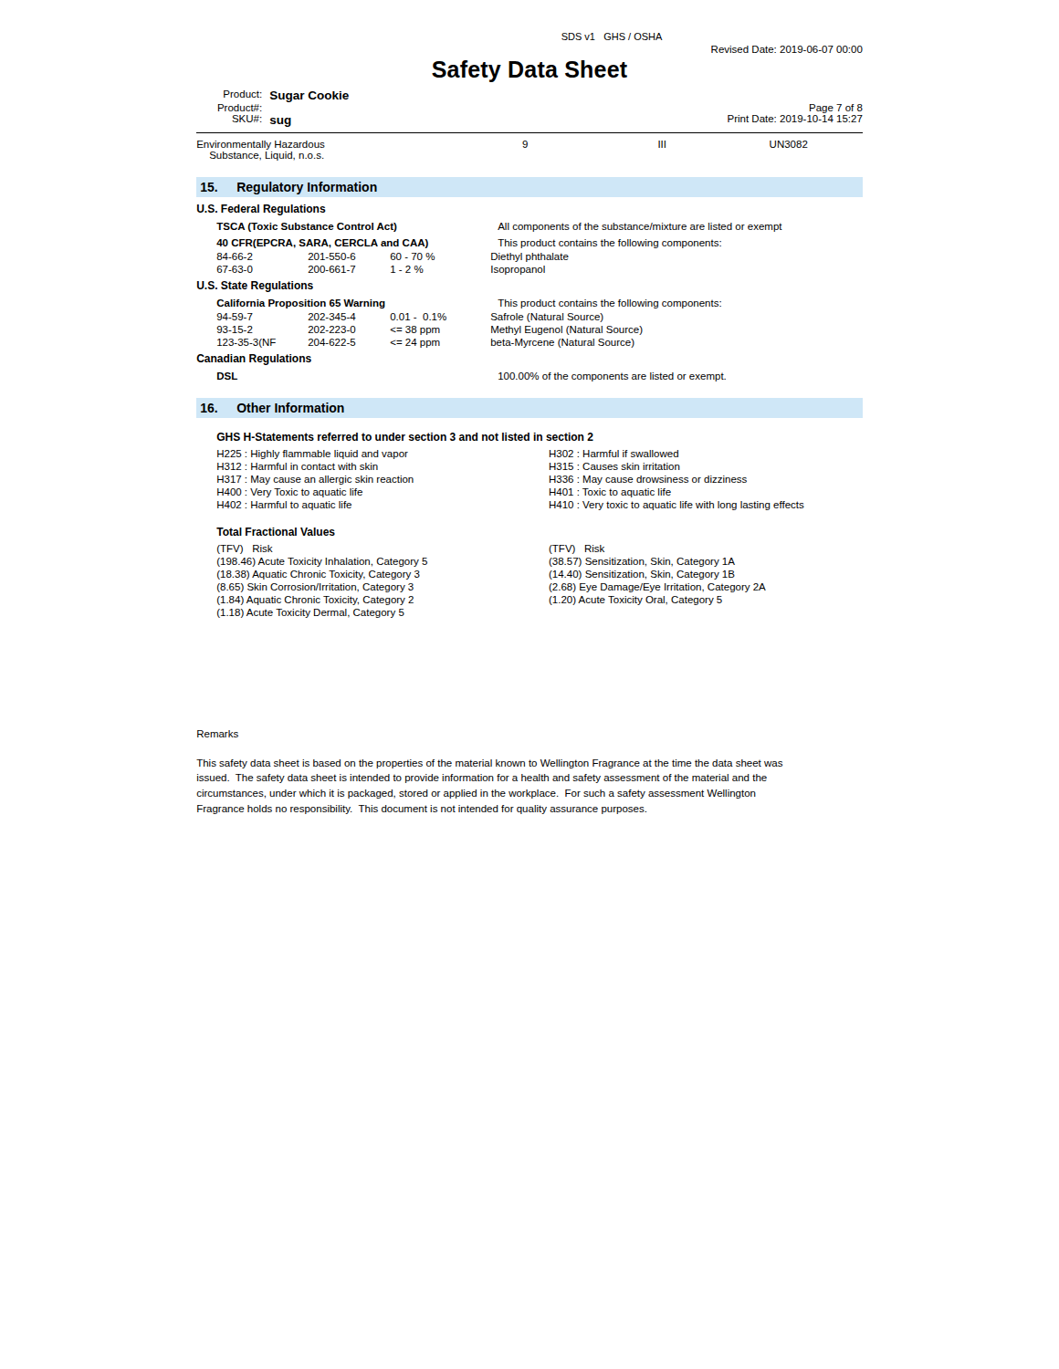SDS v1 GHS / OSHA
Revised Date: 2019-06-07 00:00
Safety Data Sheet
| Product: | Sugar Cookie | |
| Product#: | | Page 7 of 8 |
| SKU#: | sug | Print Date: 2019-10-14 15:27 |
Environmentally HazardousSubstance, Liquid, n.o.s.
9
III
UN3082
15. Regulatory Information
U.S. Federal Regulations
TSCA (Toxic Substance Control Act)
All components of the substance/mixture are listed or exempt
40 CFR(EPCRA, SARA, CERCLA and CAA)
This product contains the following components:
| 84-66-2 | 201-550-6 | 60 - 70 % | Diethyl phthalate |
| 67-63-0 | 200-661-7 | 1 - 2 % | Isopropanol |
U.S. State Regulations
California Proposition 65 Warning
This product contains the following components:
| 94-59-7 | 202-345-4 | 0.01 - 0.1% | Safrole (Natural Source) |
| 93-15-2 | 202-223-0 | <= 38 ppm | Methyl Eugenol (Natural Source) |
| 123-35-3(NF | 204-622-5 | <= 24 ppm | beta-Myrcene (Natural Source) |
Canadian Regulations
DSL
100.00% of the components are listed or exempt.
16. Other Information
GHS H-Statements referred to under section 3 and not listed in section 2
| H225 : Highly flammable liquid and vapor | H302 : Harmful if swallowed |
| H312 : Harmful in contact with skin | H315 : Causes skin irritation |
| H317 : May cause an allergic skin reaction | H336 : May cause drowsiness or dizziness |
| H400 : Very Toxic to aquatic life | H401 : Toxic to aquatic life |
| H402 : Harmful to aquatic life | H410 : Very toxic to aquatic life with long lasting effects |
Total Fractional Values
| (TFV) Risk | (TFV) Risk |
| (198.46) Acute Toxicity Inhalation, Category 5 | (38.57) Sensitization, Skin, Category 1A |
| (18.38) Aquatic Chronic Toxicity, Category 3 | (14.40) Sensitization, Skin, Category 1B |
| (8.65) Skin Corrosion/Irritation, Category 3 | (2.68) Eye Damage/Eye Irritation, Category 2A |
| (1.84) Aquatic Chronic Toxicity, Category 2 | (1.20) Acute Toxicity Oral, Category 5 |
| (1.18) Acute Toxicity Dermal, Category 5 | |
Remarks
This safety data sheet is based on the properties of the material known to Wellington Fragrance at the time the data sheet was
issued. The safety data sheet is intended to provide information for a health and safety assessment of the material and the
circumstances, under which it is packaged, stored or applied in the workplace. For such a safety assessment Wellington
Fragrance holds no responsibility. This document is not intended for quality assurance purposes.